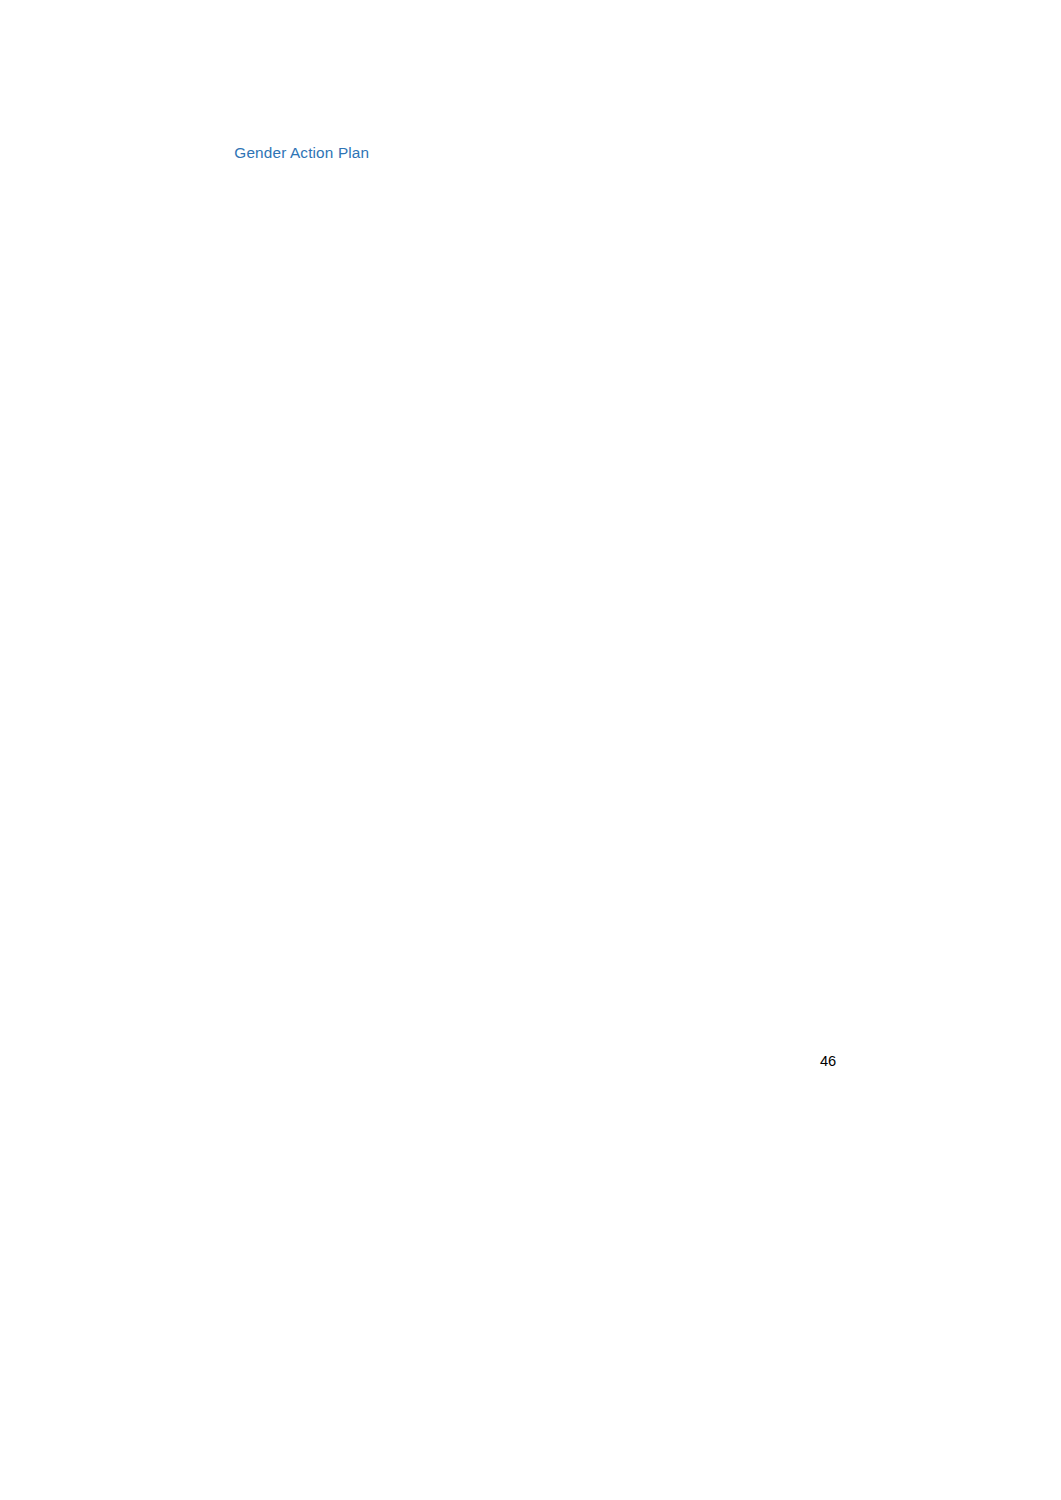Gender Action Plan
46